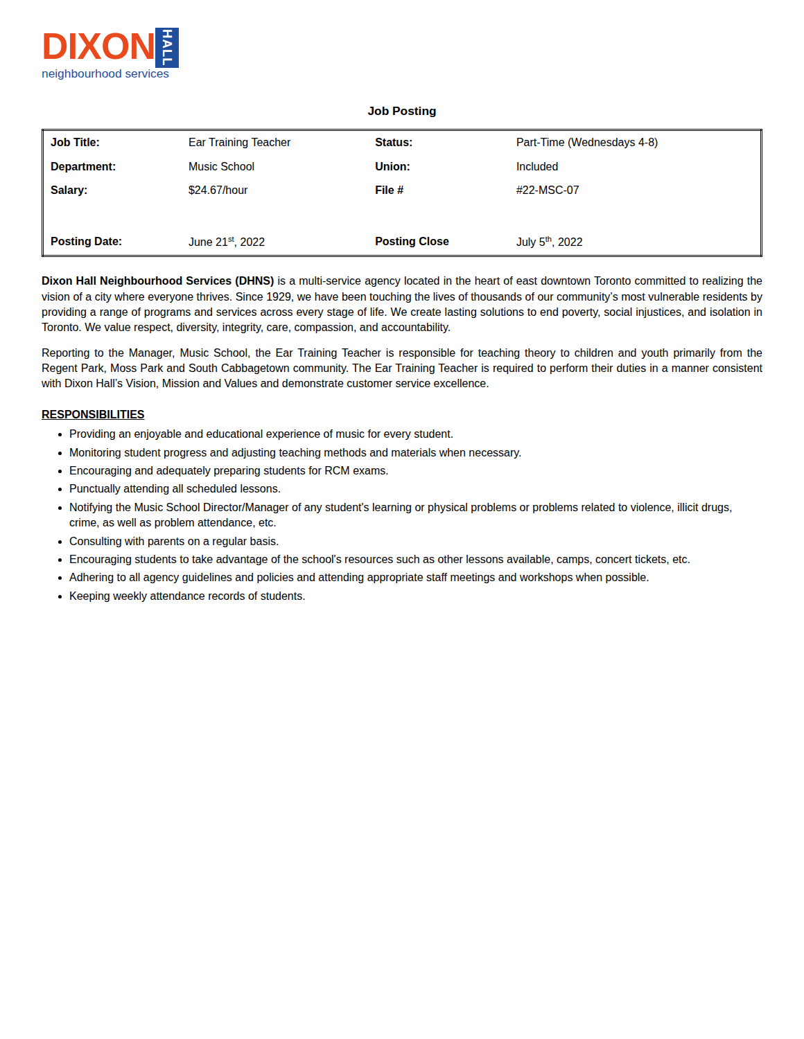DIXON HALL
neighbourhood services
Job Posting
| Job Title: | Ear Training Teacher | Status: | Part-Time (Wednesdays 4-8) |
| Department: | Music School | Union: | Included |
| Salary: | $24.67/hour | File # | #22-MSC-07 |
| Posting Date: | June 21 st , 2022 | Posting Close | July 5 th , 2022 |
Dixon Hall Neighbourhood Services (DHNS) is a multi-service agency located in the heart of east downtown Toronto committed to realizing the vision of a city where everyone thrives. Since 1929, we have been touching the lives of thousands of our community’s most vulnerable residents by providing a range of programs and services across every stage of life. We create lasting solutions to end poverty, social injustices, and isolation in Toronto. We value respect, diversity, integrity, care, compassion, and accountability.
Reporting to the Manager, Music School, the Ear Training Teacher is responsible for teaching theory to children and youth primarily from the Regent Park, Moss Park and South Cabbagetown community. The Ear Training Teacher is required to perform their duties in a manner consistent with Dixon Hall’s Vision, Mission and Values and demonstrate customer service excellence.
RESPONSIBILITIES
Providing an enjoyable and educational experience of music for every student.
Monitoring student progress and adjusting teaching methods and materials when necessary.
Encouraging and adequately preparing students for RCM exams.
Punctually attending all scheduled lessons.
Notifying the Music School Director/Manager of any student's learning or physical problems or problems related to violence, illicit drugs, crime, as well as problem attendance, etc.
Consulting with parents on a regular basis.
Encouraging students to take advantage of the school's resources such as other lessons available, camps, concert tickets, etc.
Adhering to all agency guidelines and policies and attending appropriate staff meetings and workshops when possible.
Keeping weekly attendance records of students.